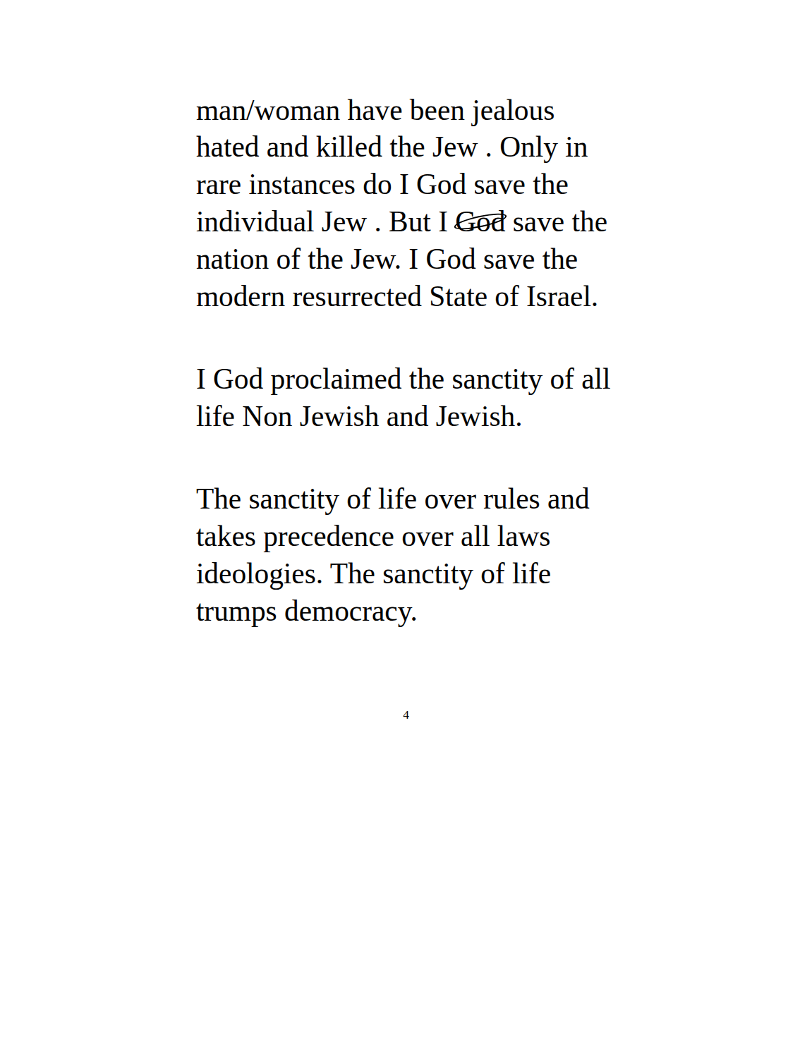man/woman have been jealous hated and killed the Jew . Only in rare instances do I God save the individual Jew . But I God save the nation of the Jew. I God save the modern resurrected State of Israel.
I God proclaimed the sanctity of all life Non Jewish and Jewish.
The sanctity of life over rules and takes precedence over all laws ideologies. The sanctity of life trumps democracy.
4